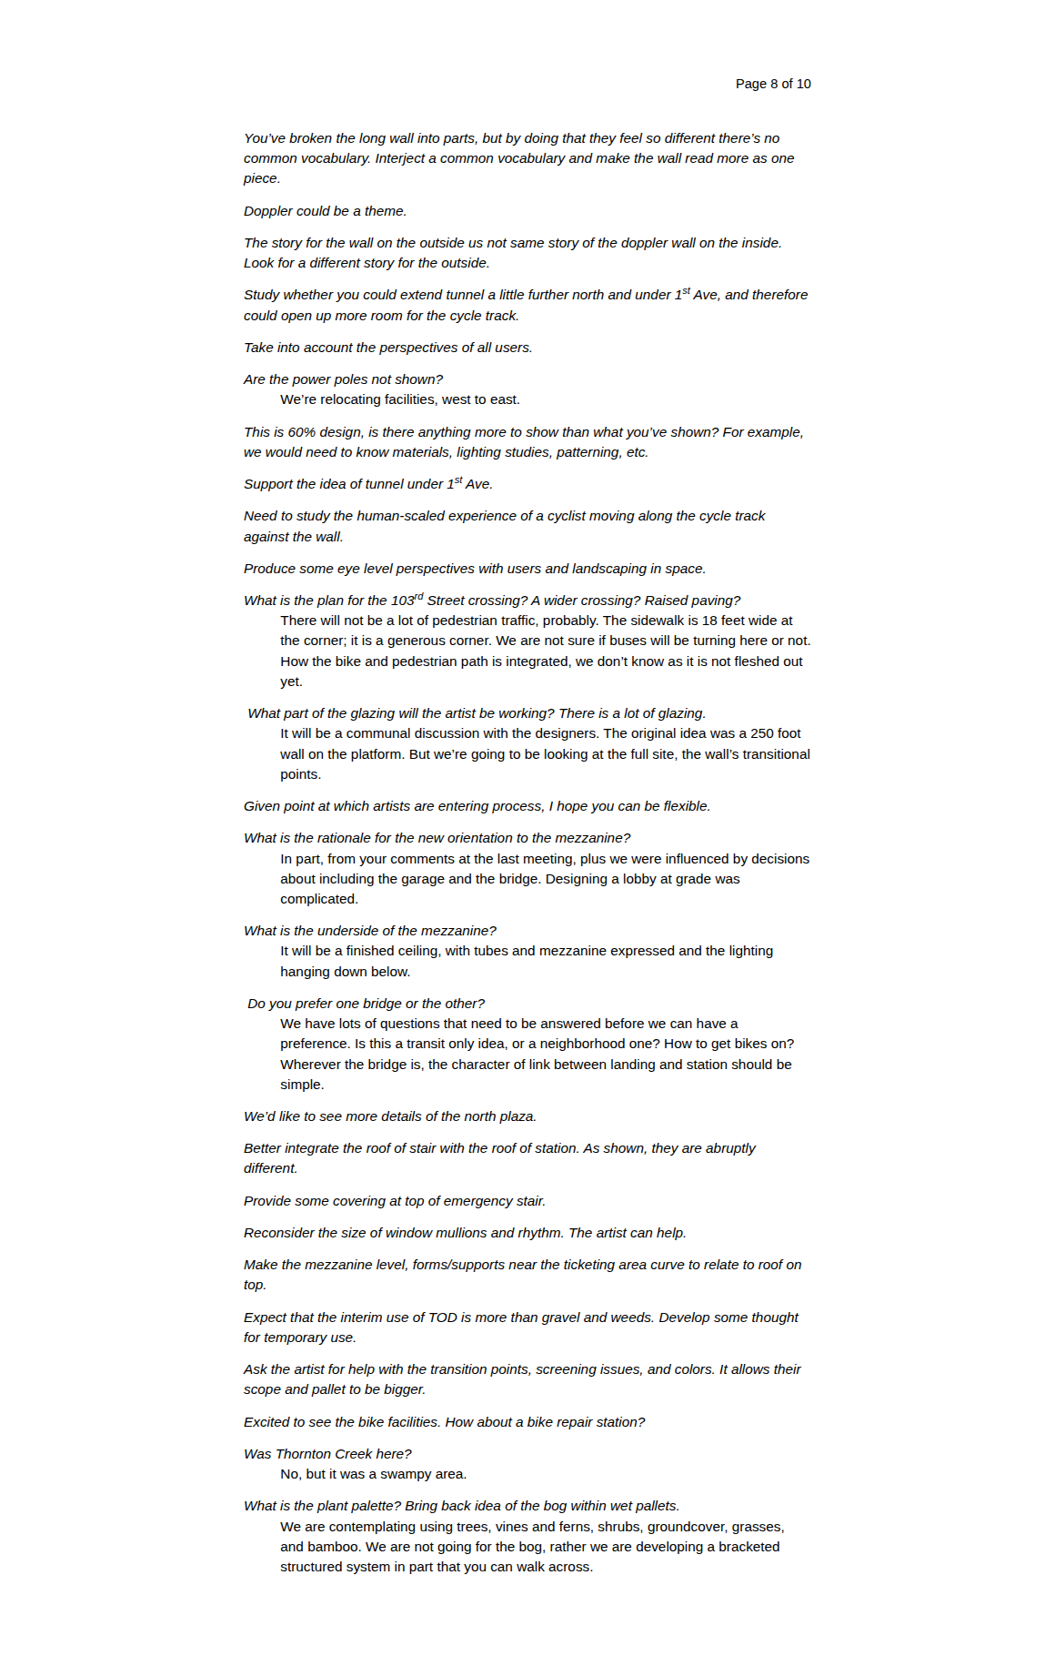Page 8 of 10
You’ve broken the long wall into parts, but by doing that they feel so different there’s no common vocabulary. Interject a common vocabulary and make the wall read more as one piece.
Doppler could be a theme.
The story for the wall on the outside us not same story of the doppler wall on the inside. Look for a different story for the outside.
Study whether you could extend tunnel a little further north and under 1st Ave, and therefore could open up more room for the cycle track.
Take into account the perspectives of all users.
Are the power poles not shown?
We’re relocating facilities, west to east.
This is 60% design, is there anything more to show than what you’ve shown? For example, we would need to know materials, lighting studies, patterning, etc.
Support the idea of tunnel under 1st Ave.
Need to study the human-scaled experience of a cyclist moving along the cycle track against the wall.
Produce some eye level perspectives with users and landscaping in space.
What is the plan for the 103rd Street crossing? A wider crossing? Raised paving?
There will not be a lot of pedestrian traffic, probably. The sidewalk is 18 feet wide at the corner; it is a generous corner. We are not sure if buses will be turning here or not. How the bike and pedestrian path is integrated, we don’t know as it is not fleshed out yet.
What part of the glazing will the artist be working? There is a lot of glazing.
It will be a communal discussion with the designers. The original idea was a 250 foot wall on the platform. But we’re going to be looking at the full site, the wall’s transitional points.
Given point at which artists are entering process, I hope you can be flexible.
What is the rationale for the new orientation to the mezzanine?
In part, from your comments at the last meeting, plus we were influenced by decisions about including the garage and the bridge. Designing a lobby at grade was complicated.
What is the underside of the mezzanine?
It will be a finished ceiling, with tubes and mezzanine expressed and the lighting hanging down below.
Do you prefer one bridge or the other?
We have lots of questions that need to be answered before we can have a preference. Is this a transit only idea, or a neighborhood one? How to get bikes on? Wherever the bridge is, the character of link between landing and station should be simple.
We’d like to see more details of the north plaza.
Better integrate the roof of stair with the roof of station. As shown, they are abruptly different.
Provide some covering at top of emergency stair.
Reconsider the size of window mullions and rhythm. The artist can help.
Make the mezzanine level, forms/supports near the ticketing area curve to relate to roof on top.
Expect that the interim use of TOD is more than gravel and weeds. Develop some thought for temporary use.
Ask the artist for help with the transition points, screening issues, and colors. It allows their scope and pallet to be bigger.
Excited to see the bike facilities. How about a bike repair station?
Was Thornton Creek here?
No, but it was a swampy area.
What is the plant palette? Bring back idea of the bog within wet pallets.
We are contemplating using trees, vines and ferns, shrubs, groundcover, grasses, and bamboo. We are not going for the bog, rather we are developing a bracketed structured system in part that you can walk across.